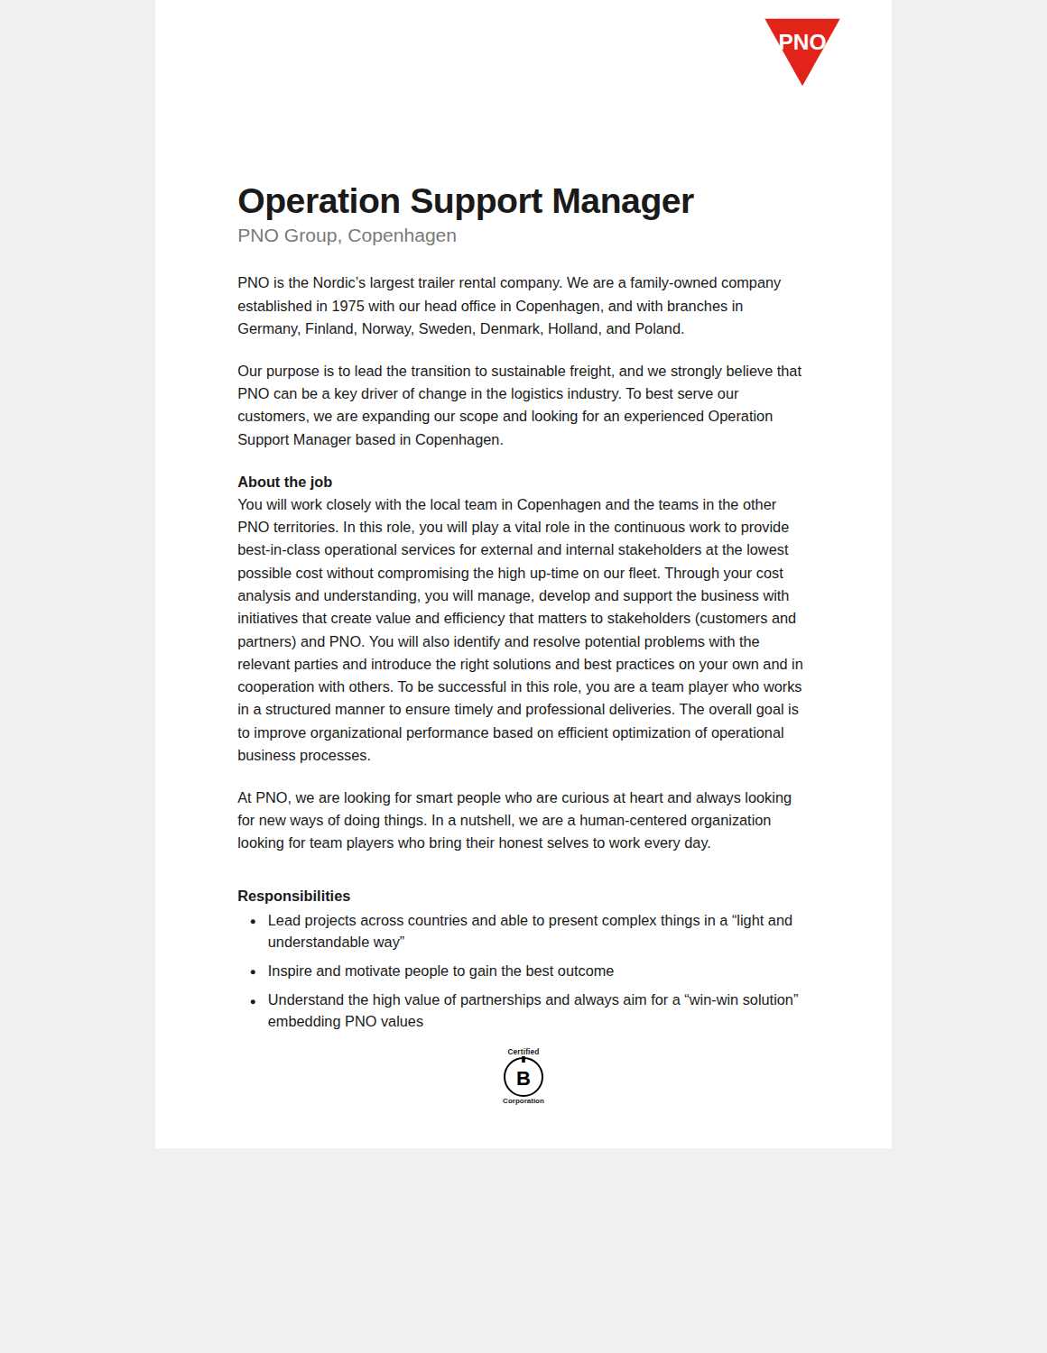PNO
Operation Support Manager
PNO Group, Copenhagen
PNO is the Nordic’s largest trailer rental company. We are a family-owned company established in 1975 with our head office in Copenhagen, and with branches in Germany, Finland, Norway, Sweden, Denmark, Holland, and Poland.
Our purpose is to lead the transition to sustainable freight, and we strongly believe that PNO can be a key driver of change in the logistics industry. To best serve our customers, we are expanding our scope and looking for an experienced Operation Support Manager based in Copenhagen.
About the job
You will work closely with the local team in Copenhagen and the teams in the other PNO territories. In this role, you will play a vital role in the continuous work to provide best-in-class operational services for external and internal stakeholders at the lowest possible cost without compromising the high up-time on our fleet. Through your cost analysis and understanding, you will manage, develop and support the business with initiatives that create value and efficiency that matters to stakeholders (customers and partners) and PNO. You will also identify and resolve potential problems with the relevant parties and introduce the right solutions and best practices on your own and in cooperation with others. To be successful in this role, you are a team player who works in a structured manner to ensure timely and professional deliveries. The overall goal is to improve organizational performance based on efficient optimization of operational business processes.
At PNO, we are looking for smart people who are curious at heart and always looking for new ways of doing things. In a nutshell, we are a human-centered organization looking for team players who bring their honest selves to work every day.
Responsibilities
Lead projects across countries and able to present complex things in a “light and understandable way”
Inspire and motivate people to gain the best outcome
Understand the high value of partnerships and always aim for a “win-win solution” embedding PNO values
Certified
B
Corporation